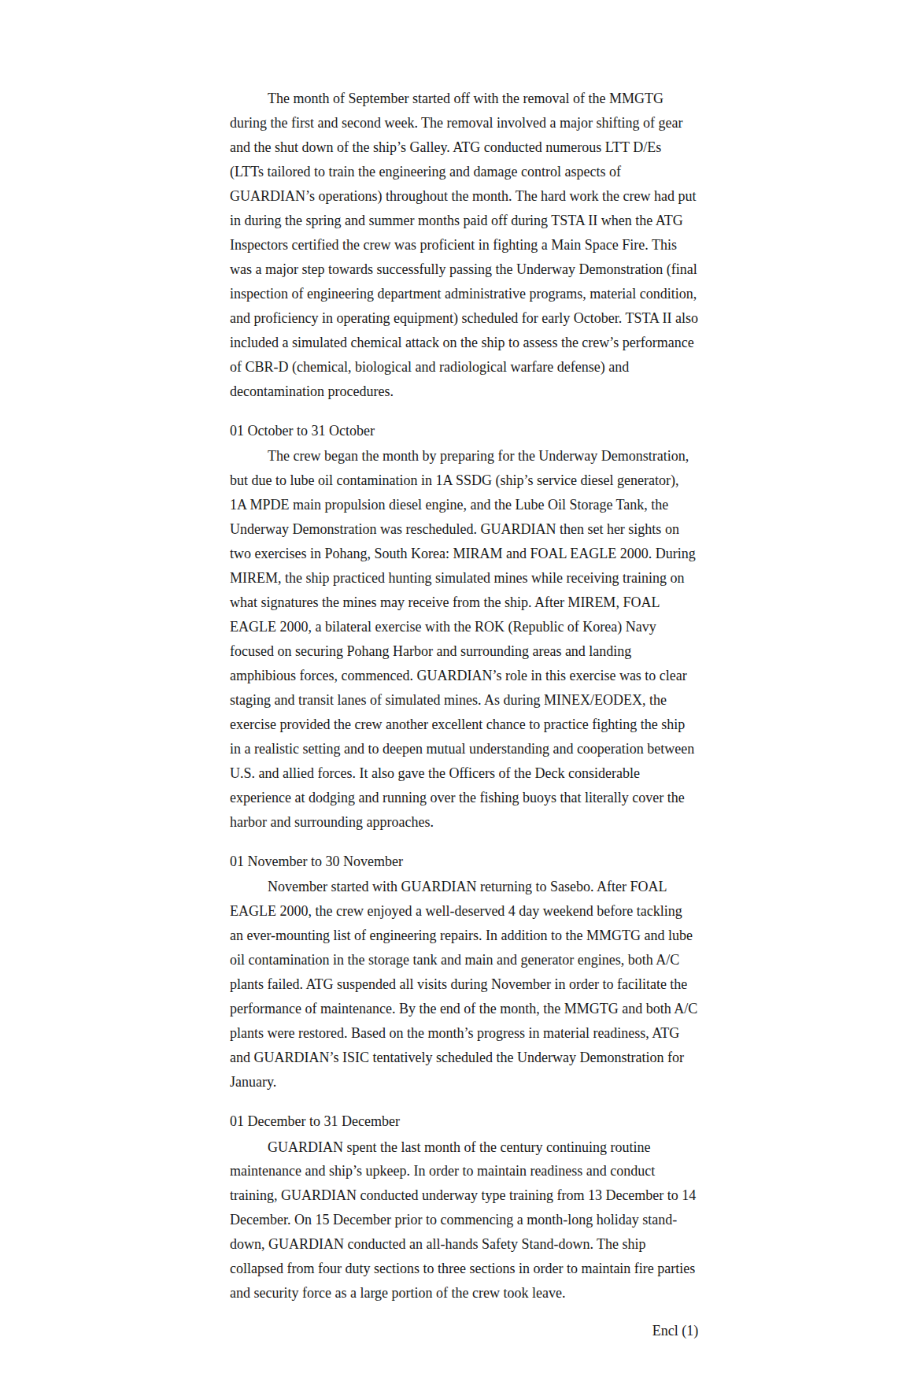The month of September started off with the removal of the MMGTG during the first and second week. The removal involved a major shifting of gear and the shut down of the ship’s Galley. ATG conducted numerous LTT D/Es (LTTs tailored to train the engineering and damage control aspects of GUARDIAN’s operations) throughout the month. The hard work the crew had put in during the spring and summer months paid off during TSTA II when the ATG Inspectors certified the crew was proficient in fighting a Main Space Fire. This was a major step towards successfully passing the Underway Demonstration (final inspection of engineering department administrative programs, material condition, and proficiency in operating equipment) scheduled for early October. TSTA II also included a simulated chemical attack on the ship to assess the crew’s performance of CBR-D (chemical, biological and radiological warfare defense) and decontamination procedures.
01 October to 31 October
The crew began the month by preparing for the Underway Demonstration, but due to lube oil contamination in 1A SSDG (ship’s service diesel generator), 1A MPDE main propulsion diesel engine, and the Lube Oil Storage Tank, the Underway Demonstration was rescheduled. GUARDIAN then set her sights on two exercises in Pohang, South Korea: MIRAM and FOAL EAGLE 2000. During MIREM, the ship practiced hunting simulated mines while receiving training on what signatures the mines may receive from the ship. After MIREM, FOAL EAGLE 2000, a bilateral exercise with the ROK (Republic of Korea) Navy focused on securing Pohang Harbor and surrounding areas and landing amphibious forces, commenced. GUARDIAN’s role in this exercise was to clear staging and transit lanes of simulated mines. As during MINEX/EODEX, the exercise provided the crew another excellent chance to practice fighting the ship in a realistic setting and to deepen mutual understanding and cooperation between U.S. and allied forces. It also gave the Officers of the Deck considerable experience at dodging and running over the fishing buoys that literally cover the harbor and surrounding approaches.
01 November to 30 November
November started with GUARDIAN returning to Sasebo. After FOAL EAGLE 2000, the crew enjoyed a well-deserved 4 day weekend before tackling an ever-mounting list of engineering repairs. In addition to the MMGTG and lube oil contamination in the storage tank and main and generator engines, both A/C plants failed. ATG suspended all visits during November in order to facilitate the performance of maintenance. By the end of the month, the MMGTG and both A/C plants were restored. Based on the month’s progress in material readiness, ATG and GUARDIAN’s ISIC tentatively scheduled the Underway Demonstration for January.
01 December to 31 December
GUARDIAN spent the last month of the century continuing routine maintenance and ship’s upkeep. In order to maintain readiness and conduct training, GUARDIAN conducted underway type training from 13 December to 14 December. On 15 December prior to commencing a month-long holiday stand-down, GUARDIAN conducted an all-hands Safety Stand-down. The ship collapsed from four duty sections to three sections in order to maintain fire parties and security force as a large portion of the crew took leave.
Encl (1)